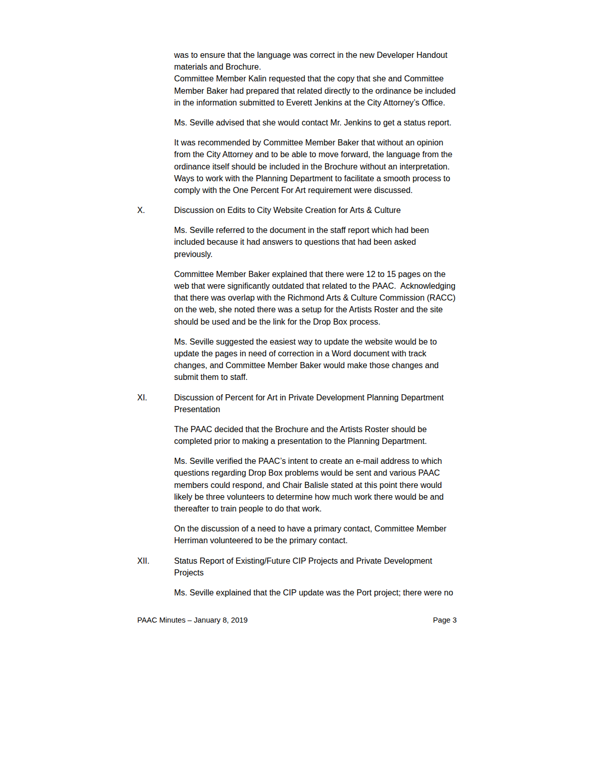was to ensure that the language was correct in the new Developer Handout materials and Brochure.
Committee Member Kalin requested that the copy that she and Committee Member Baker had prepared that related directly to the ordinance be included in the information submitted to Everett Jenkins at the City Attorney’s Office.
Ms. Seville advised that she would contact Mr. Jenkins to get a status report.
It was recommended by Committee Member Baker that without an opinion from the City Attorney and to be able to move forward, the language from the ordinance itself should be included in the Brochure without an interpretation. Ways to work with the Planning Department to facilitate a smooth process to comply with the One Percent For Art requirement were discussed.
X.
Discussion on Edits to City Website Creation for Arts & Culture
Ms. Seville referred to the document in the staff report which had been included because it had answers to questions that had been asked previously.
Committee Member Baker explained that there were 12 to 15 pages on the web that were significantly outdated that related to the PAAC. Acknowledging that there was overlap with the Richmond Arts & Culture Commission (RACC) on the web, she noted there was a setup for the Artists Roster and the site should be used and be the link for the Drop Box process.
Ms. Seville suggested the easiest way to update the website would be to update the pages in need of correction in a Word document with track changes, and Committee Member Baker would make those changes and submit them to staff.
XI.
Discussion of Percent for Art in Private Development Planning Department Presentation
The PAAC decided that the Brochure and the Artists Roster should be completed prior to making a presentation to the Planning Department.
Ms. Seville verified the PAAC’s intent to create an e-mail address to which questions regarding Drop Box problems would be sent and various PAAC members could respond, and Chair Balisle stated at this point there would likely be three volunteers to determine how much work there would be and thereafter to train people to do that work.
On the discussion of a need to have a primary contact, Committee Member Herriman volunteered to be the primary contact.
XII.
Status Report of Existing/Future CIP Projects and Private Development Projects
Ms. Seville explained that the CIP update was the Port project; there were no
PAAC Minutes – January 8, 2019 Page 3